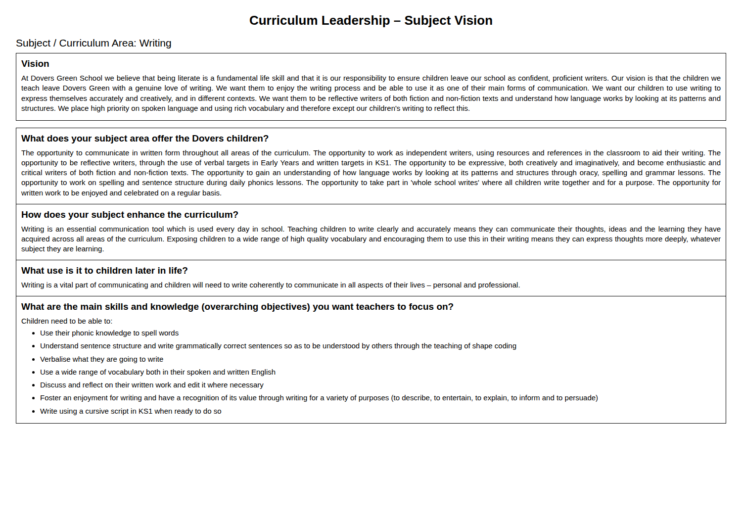Curriculum Leadership – Subject Vision
Subject / Curriculum Area: Writing
Vision
At Dovers Green School we believe that being literate is a fundamental life skill and that it is our responsibility to ensure children leave our school as confident, proficient writers. Our vision is that the children we teach leave Dovers Green with a genuine love of writing. We want them to enjoy the writing process and be able to use it as one of their main forms of communication. We want our children to use writing to express themselves accurately and creatively, and in different contexts. We want them to be reflective writers of both fiction and non-fiction texts and understand how language works by looking at its patterns and structures. We place high priority on spoken language and using rich vocabulary and therefore except our children's writing to reflect this.
What does your subject area offer the Dovers children?
The opportunity to communicate in written form throughout all areas of the curriculum. The opportunity to work as independent writers, using resources and references in the classroom to aid their writing. The opportunity to be reflective writers, through the use of verbal targets in Early Years and written targets in KS1. The opportunity to be expressive, both creatively and imaginatively, and become enthusiastic and critical writers of both fiction and non-fiction texts. The opportunity to gain an understanding of how language works by looking at its patterns and structures through oracy, spelling and grammar lessons. The opportunity to work on spelling and sentence structure during daily phonics lessons. The opportunity to take part in 'whole school writes' where all children write together and for a purpose. The opportunity for written work to be enjoyed and celebrated on a regular basis.
How does your subject enhance the curriculum?
Writing is an essential communication tool which is used every day in school. Teaching children to write clearly and accurately means they can communicate their thoughts, ideas and the learning they have acquired across all areas of the curriculum. Exposing children to a wide range of high quality vocabulary and encouraging them to use this in their writing means they can express thoughts more deeply, whatever subject they are learning.
What use is it to children later in life?
Writing is a vital part of communicating and children will need to write coherently to communicate in all aspects of their lives – personal and professional.
What are the main skills and knowledge (overarching objectives) you want teachers to focus on?
Children need to be able to:
Use their phonic knowledge to spell words
Understand sentence structure and write grammatically correct sentences so as to be understood by others through the teaching of shape coding
Verbalise what they are going to write
Use a wide range of vocabulary both in their spoken and written English
Discuss and reflect on their written work and edit it where necessary
Foster an enjoyment for writing and have a recognition of its value through writing for a variety of purposes (to describe, to entertain, to explain, to inform and to persuade)
Write using a cursive script in KS1 when ready to do so